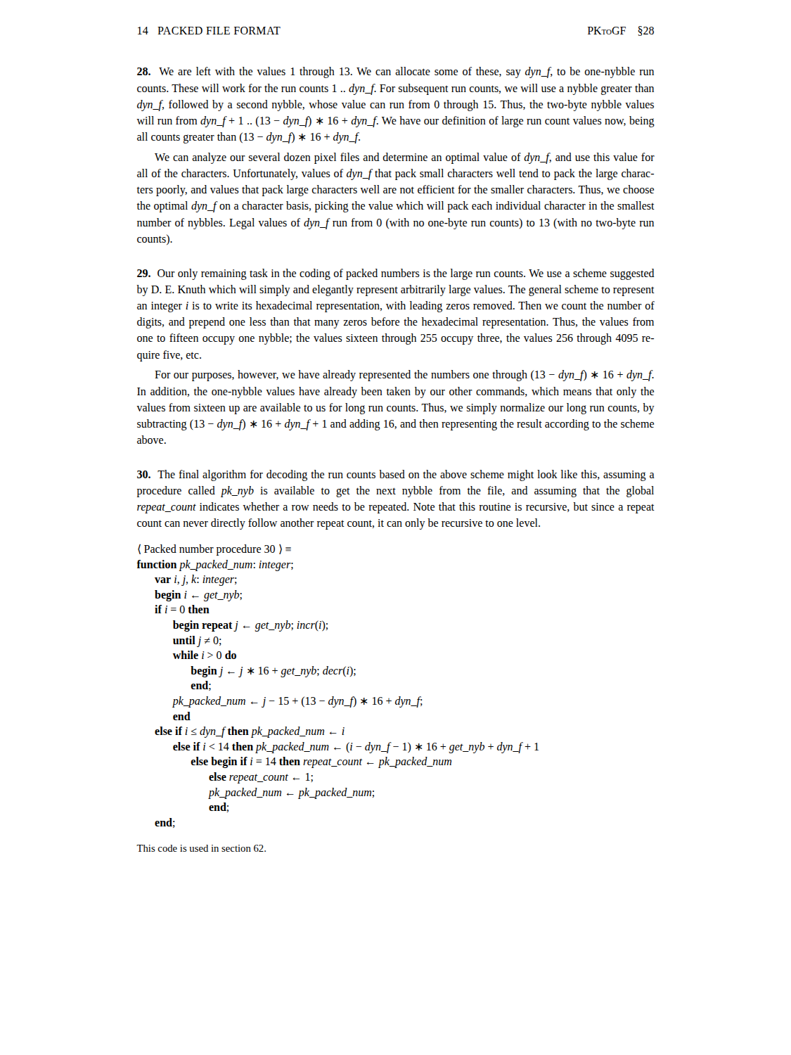14 PACKED FILE FORMAT
PKtoGF §28
28. We are left with the values 1 through 13. We can allocate some of these, say dyn_f, to be one-nybble run counts. These will work for the run counts 1 .. dyn_f. For subsequent run counts, we will use a nybble greater than dyn_f, followed by a second nybble, whose value can run from 0 through 15. Thus, the two-byte nybble values will run from dyn_f + 1 .. (13 − dyn_f) ∗ 16 + dyn_f. We have our definition of large run count values now, being all counts greater than (13 − dyn_f) ∗ 16 + dyn_f.
We can analyze our several dozen pixel files and determine an optimal value of dyn_f, and use this value for all of the characters. Unfortunately, values of dyn_f that pack small characters well tend to pack the large characters poorly, and values that pack large characters well are not efficient for the smaller characters. Thus, we choose the optimal dyn_f on a character basis, picking the value which will pack each individual character in the smallest number of nybbles. Legal values of dyn_f run from 0 (with no one-byte run counts) to 13 (with no two-byte run counts).
29. Our only remaining task in the coding of packed numbers is the large run counts. We use a scheme suggested by D. E. Knuth which will simply and elegantly represent arbitrarily large values. The general scheme to represent an integer i is to write its hexadecimal representation, with leading zeros removed. Then we count the number of digits, and prepend one less than that many zeros before the hexadecimal representation. Thus, the values from one to fifteen occupy one nybble; the values sixteen through 255 occupy three, the values 256 through 4095 require five, etc.
For our purposes, however, we have already represented the numbers one through (13 − dyn_f) ∗ 16 + dyn_f. In addition, the one-nybble values have already been taken by our other commands, which means that only the values from sixteen up are available to us for long run counts. Thus, we simply normalize our long run counts, by subtracting (13 − dyn_f) ∗ 16 + dyn_f + 1 and adding 16, and then representing the result according to the scheme above.
30. The final algorithm for decoding the run counts based on the above scheme might look like this, assuming a procedure called pk_nyb is available to get the next nybble from the file, and assuming that the global repeat_count indicates whether a row needs to be repeated. Note that this routine is recursive, but since a repeat count can never directly follow another repeat count, it can only be recursive to one level.
⟨ Packed number procedure 30 ⟩ ≡
function pk_packed_num: integer;
var i, j, k: integer;
begin i ← get_nyb;
if i = 0 then
begin repeat j ← get_nyb; incr(i);
until j ≠ 0;
while i > 0 do
begin j ← j ∗ 16 + get_nyb; decr(i);
end;
pk_packed_num ← j − 15 + (13 − dyn_f) ∗ 16 + dyn_f;
end
else if i ≤ dyn_f then pk_packed_num ← i
else if i < 14 then pk_packed_num ← (i − dyn_f − 1) ∗ 16 + get_nyb + dyn_f + 1
else begin if i = 14 then repeat_count ← pk_packed_num
else repeat_count ← 1;
pk_packed_num ← pk_packed_num;
end;
end;
This code is used in section 62.